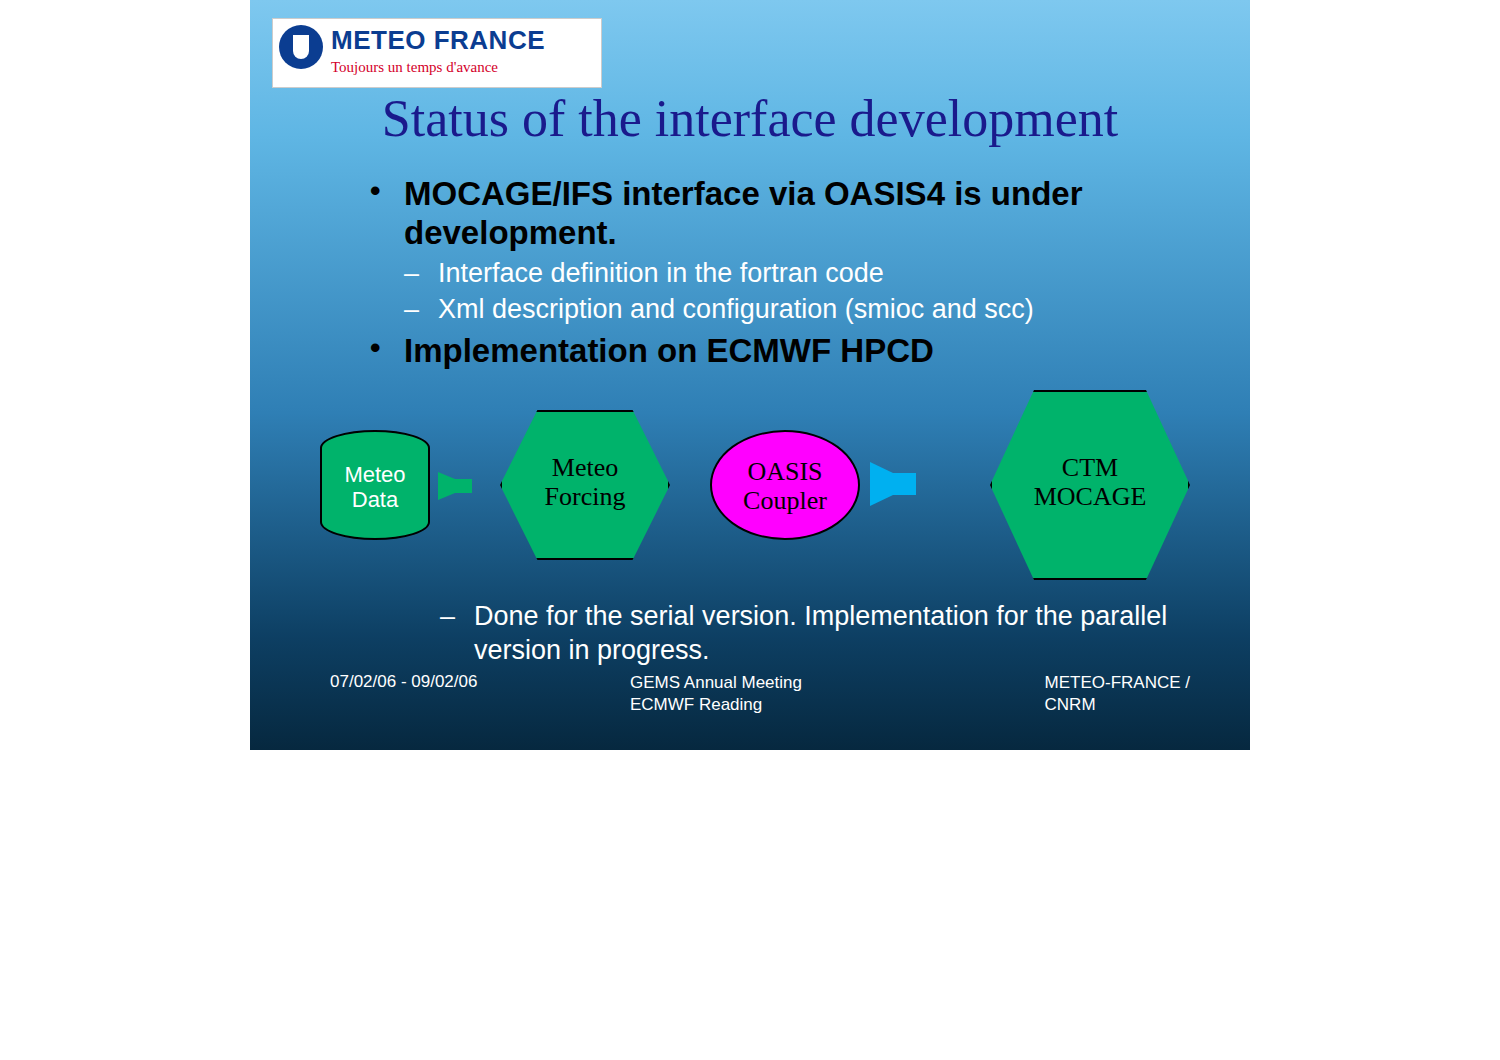METEO FRANCE
Toujours un temps d'avance
Status of the interface development
MOCAGE/IFS interface via OASIS4 is under development.
Interface definition in the fortran code
Xml description and configuration (smioc and scc)
Implementation on ECMWF HPCD
Meteo
Data
Meteo
Forcing
OASIS
Coupler
CTM
MOCAGE
Done for the serial version. Implementation for the parallel version in progress.
07/02/06 - 09/02/06
GEMS Annual Meeting
ECMWF Reading
METEO-FRANCE /
CNRM